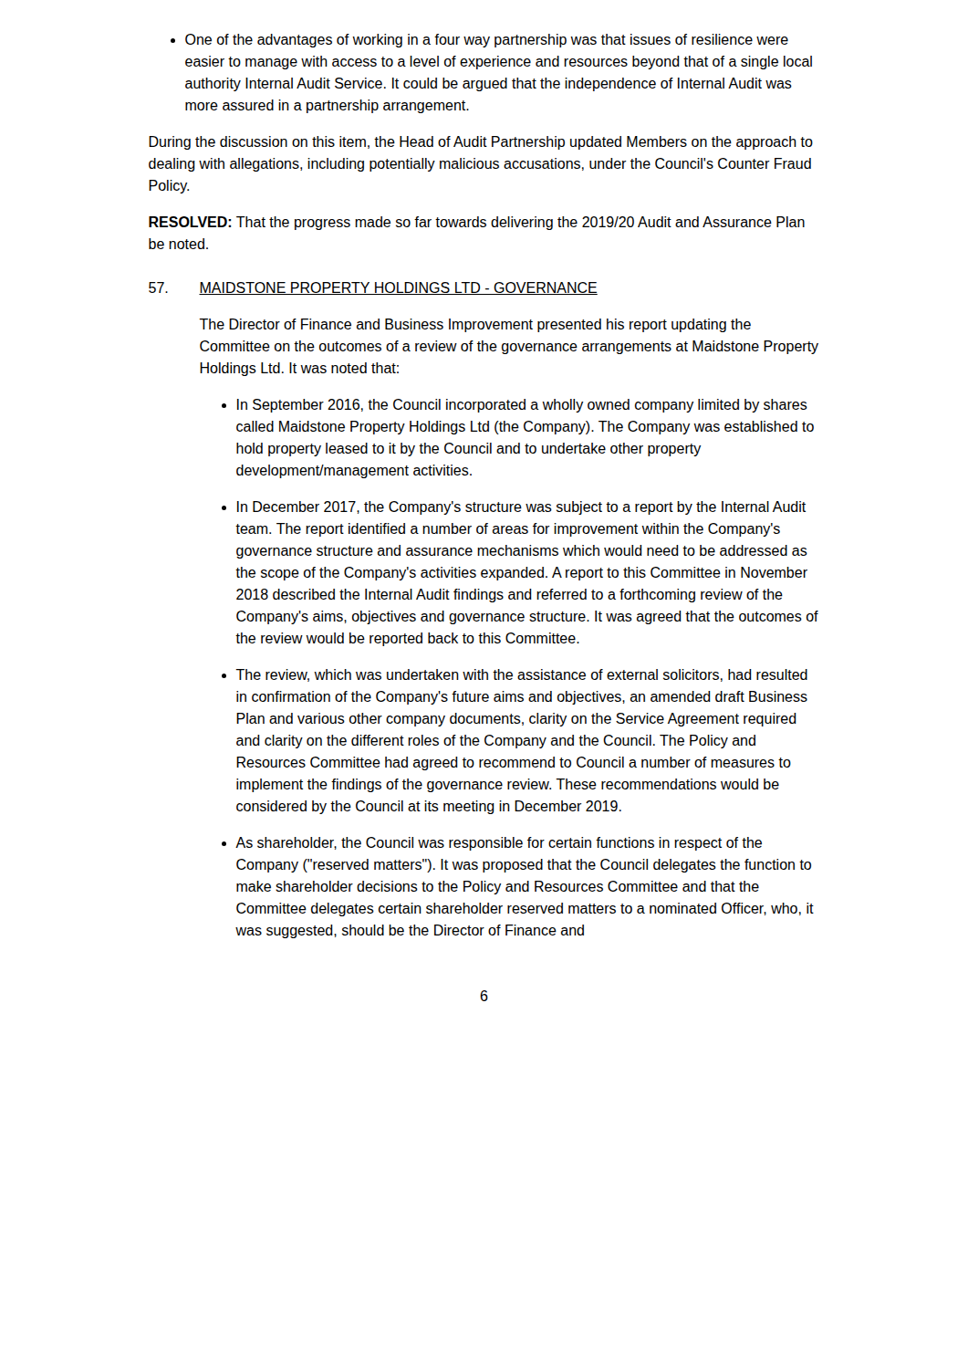One of the advantages of working in a four way partnership was that issues of resilience were easier to manage with access to a level of experience and resources beyond that of a single local authority Internal Audit Service. It could be argued that the independence of Internal Audit was more assured in a partnership arrangement.
During the discussion on this item, the Head of Audit Partnership updated Members on the approach to dealing with allegations, including potentially malicious accusations, under the Council's Counter Fraud Policy.
RESOLVED: That the progress made so far towards delivering the 2019/20 Audit and Assurance Plan be noted.
57. Maidstone Property Holdings Ltd - Governance
The Director of Finance and Business Improvement presented his report updating the Committee on the outcomes of a review of the governance arrangements at Maidstone Property Holdings Ltd. It was noted that:
In September 2016, the Council incorporated a wholly owned company limited by shares called Maidstone Property Holdings Ltd (the Company). The Company was established to hold property leased to it by the Council and to undertake other property development/management activities.
In December 2017, the Company's structure was subject to a report by the Internal Audit team. The report identified a number of areas for improvement within the Company's governance structure and assurance mechanisms which would need to be addressed as the scope of the Company's activities expanded. A report to this Committee in November 2018 described the Internal Audit findings and referred to a forthcoming review of the Company's aims, objectives and governance structure. It was agreed that the outcomes of the review would be reported back to this Committee.
The review, which was undertaken with the assistance of external solicitors, had resulted in confirmation of the Company's future aims and objectives, an amended draft Business Plan and various other company documents, clarity on the Service Agreement required and clarity on the different roles of the Company and the Council. The Policy and Resources Committee had agreed to recommend to Council a number of measures to implement the findings of the governance review. These recommendations would be considered by the Council at its meeting in December 2019.
As shareholder, the Council was responsible for certain functions in respect of the Company ("reserved matters"). It was proposed that the Council delegates the function to make shareholder decisions to the Policy and Resources Committee and that the Committee delegates certain shareholder reserved matters to a nominated Officer, who, it was suggested, should be the Director of Finance and
6